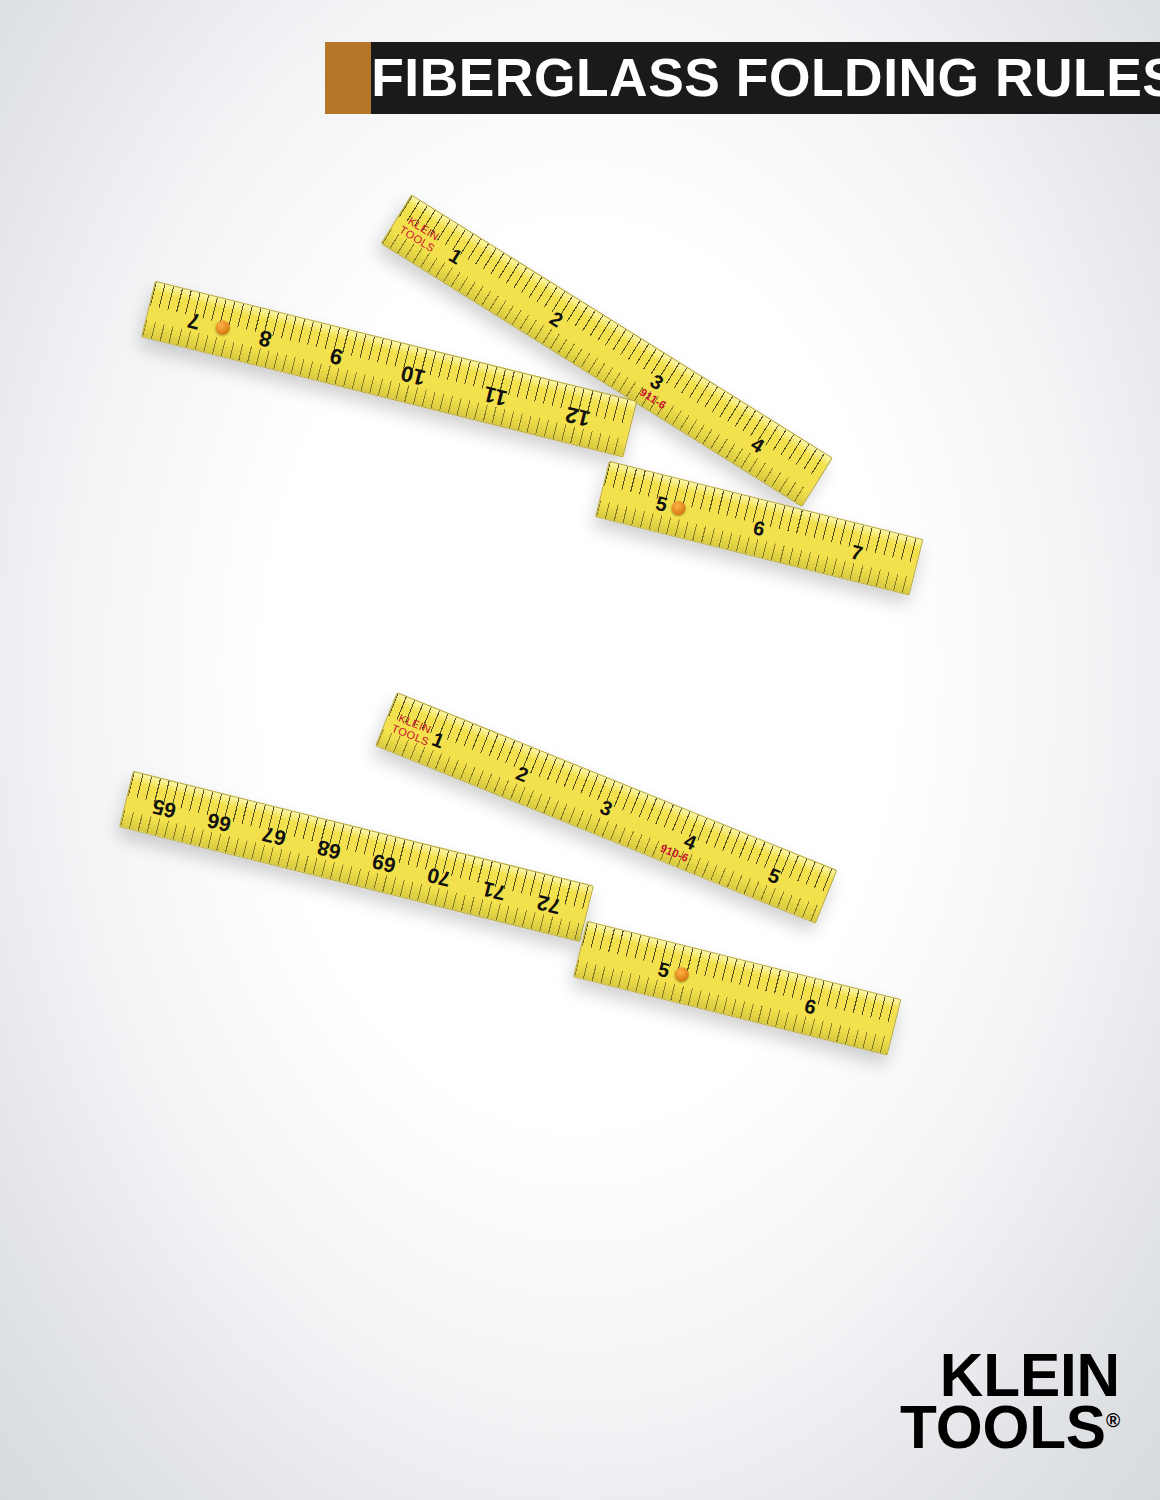Fiberglass Folding Rules
Two yellow fiberglass folding rules, models 911-6 and 910-6, shown partially unfolded with inch graduations and Klein Tools branding.
KLEIN TOOLS
1234
911-6
121110987
567
KLEIN TOOLS
12345
910-6
7271706968676665
56
KLEIN TOOLS®